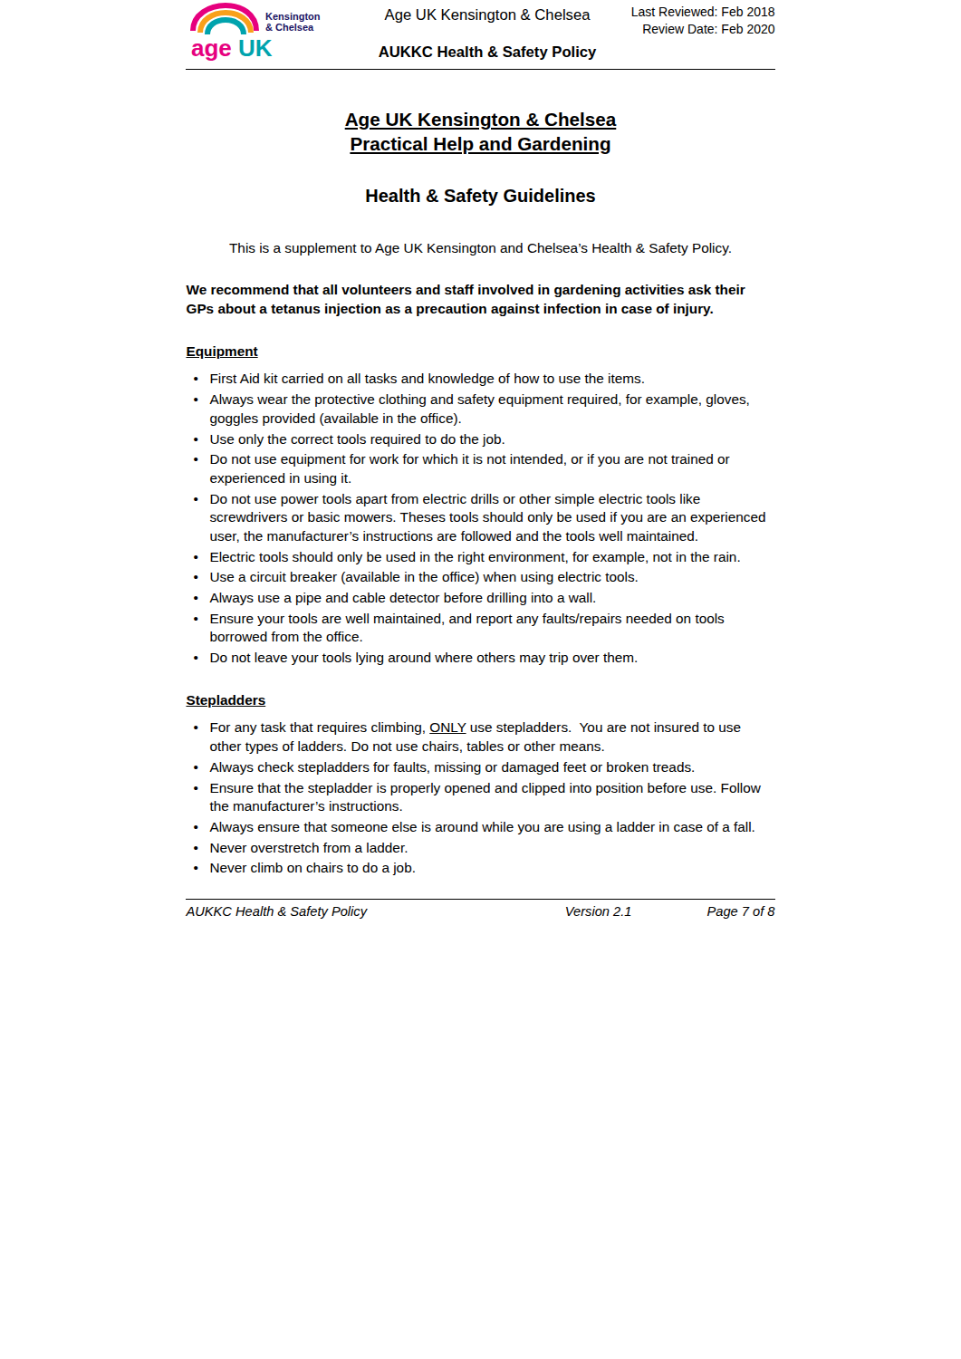Kensington & Chelsea age UK
Age UK Kensington & Chelsea
AUKKC Health & Safety Policy
Last Reviewed: Feb 2018
Review Date: Feb 2020
Age UK Kensington & Chelsea Practical Help and Gardening
Health & Safety Guidelines
This is a supplement to Age UK Kensington and Chelsea’s Health & Safety Policy.
We recommend that all volunteers and staff involved in gardening activities ask their GPs about a tetanus injection as a precaution against infection in case of injury.
Equipment
First Aid kit carried on all tasks and knowledge of how to use the items.
Always wear the protective clothing and safety equipment required, for example, gloves, goggles provided (available in the office).
Use only the correct tools required to do the job.
Do not use equipment for work for which it is not intended, or if you are not trained or experienced in using it.
Do not use power tools apart from electric drills or other simple electric tools like screwdrivers or basic mowers. Theses tools should only be used if you are an experienced user, the manufacturer’s instructions are followed and the tools well maintained.
Electric tools should only be used in the right environment, for example, not in the rain.
Use a circuit breaker (available in the office) when using electric tools.
Always use a pipe and cable detector before drilling into a wall.
Ensure your tools are well maintained, and report any faults/repairs needed on tools borrowed from the office.
Do not leave your tools lying around where others may trip over them.
Stepladders
For any task that requires climbing, ONLY use stepladders. You are not insured to use other types of ladders. Do not use chairs, tables or other means.
Always check stepladders for faults, missing or damaged feet or broken treads.
Ensure that the stepladder is properly opened and clipped into position before use. Follow the manufacturer’s instructions.
Always ensure that someone else is around while you are using a ladder in case of a fall.
Never overstretch from a ladder.
Never climb on chairs to do a job.
AUKKC Health & Safety Policy
Version 2.1
Page 7 of 8